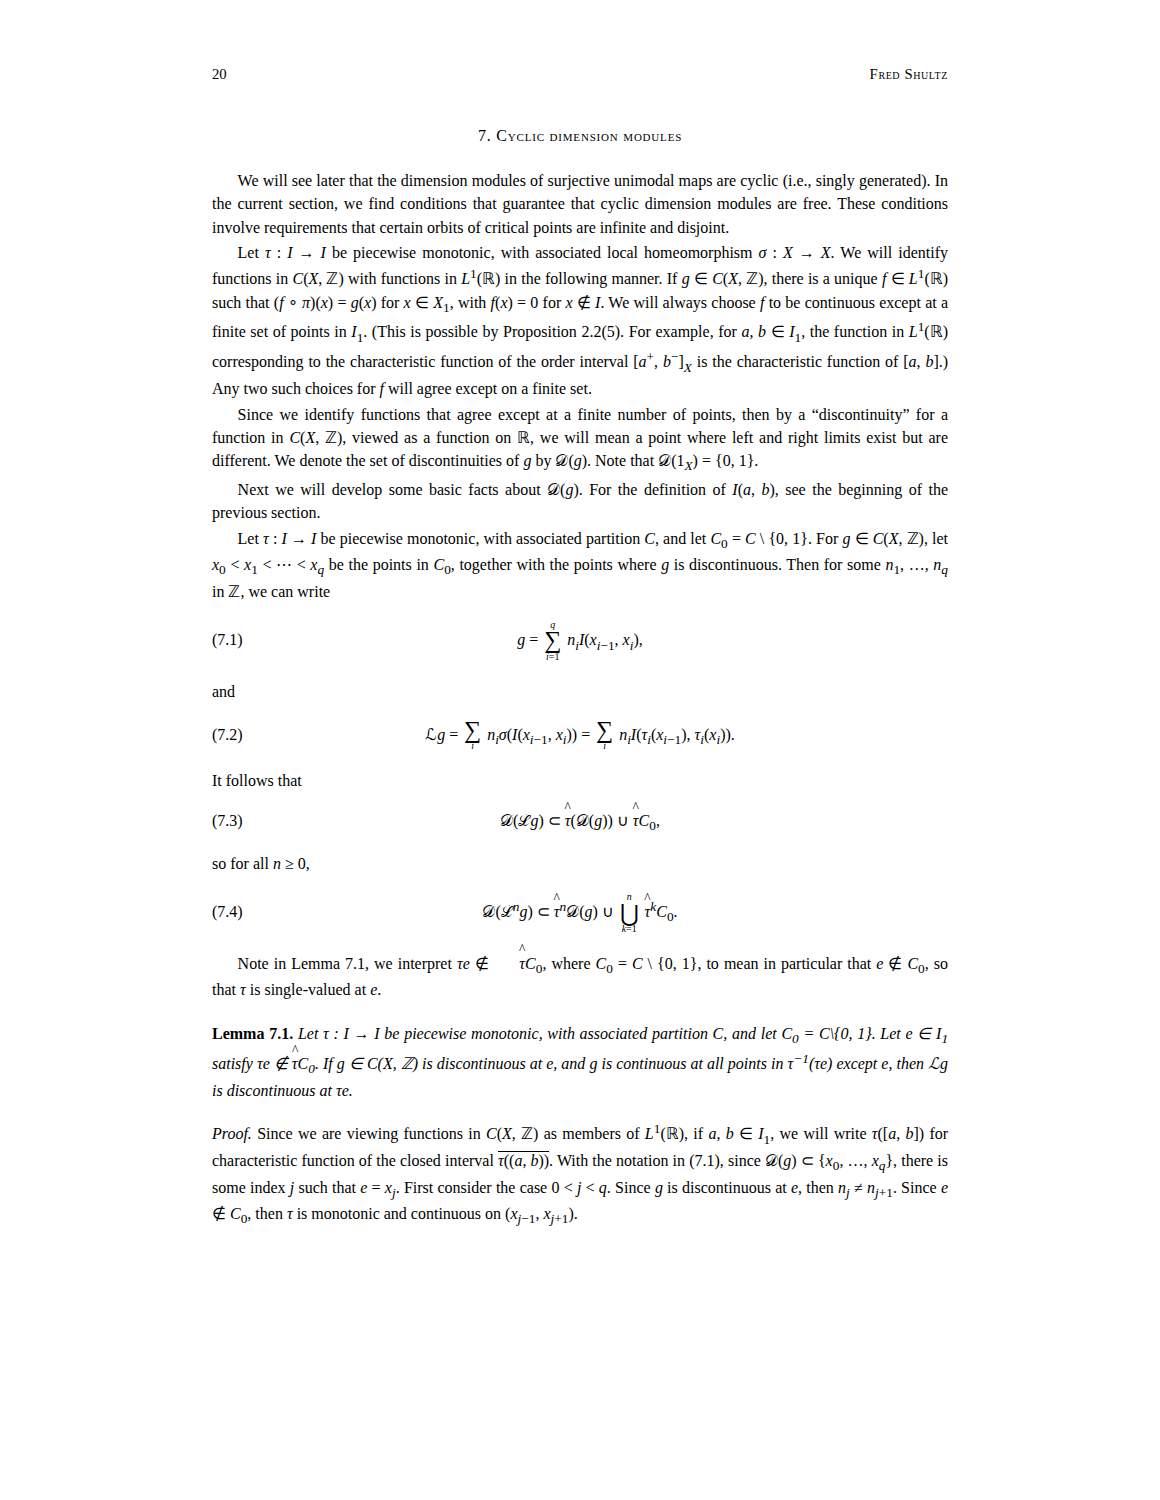20 Fred Shultz
7. Cyclic dimension modules
We will see later that the dimension modules of surjective unimodal maps are cyclic (i.e., singly generated). In the current section, we find conditions that guarantee that cyclic dimension modules are free. These conditions involve requirements that certain orbits of critical points are infinite and disjoint.
Let τ : I → I be piecewise monotonic, with associated local homeomorphism σ : X → X. We will identify functions in C(X, ℤ) with functions in L1(ℝ) in the following manner. If g ∈ C(X, ℤ), there is a unique f ∈ L1(ℝ) such that (f ∘ π)(x) = g(x) for x ∈ X1, with f(x) = 0 for x ∉ I. We will always choose f to be continuous except at a finite set of points in I1. (This is possible by Proposition 2.2(5). For example, for a, b ∈ I1, the function in L1(ℝ) corresponding to the characteristic function of the order interval [a+, b−]X is the characteristic function of [a, b].) Any two such choices for f will agree except on a finite set.
Since we identify functions that agree except at a finite number of points, then by a “discontinuity” for a function in C(X, ℤ), viewed as a function on ℝ, we will mean a point where left and right limits exist but are different. We denote the set of discontinuities of g by 𝒟(g). Note that 𝒟(1X) = {0, 1}.
Next we will develop some basic facts about 𝒟(g). For the definition of I(a, b), see the beginning of the previous section.
Let τ : I → I be piecewise monotonic, with associated partition C, and let C0 = C \ {0, 1}. For g ∈ C(X, ℤ), let x0 < x1 < ⋯ < xq be the points in C0, together with the points where g is discontinuous. Then for some n1, …, nq in ℤ, we can write
(7.1) g = q∑i=1 niI(xi−1, xi),
and
(7.2) ℒg = ∑i niσ(I(xi−1, xi)) = ∑i niI(τi(xi−1), τi(xi)).
It follows that
(7.3) 𝒟(ℒg) ⊂ ^τ(𝒟(g)) ∪ ^τ C0,
so for all n ≥ 0,
(7.4) 𝒟(ℒng) ⊂ ^τn𝒟(g) ∪ n⋃k=1 ^τkC0.
Note in Lemma 7.1, we interpret τe ∉ ^τ C0, where C0 = C \ {0, 1}, to mean in particular that e ∉ C0, so that τ is single-valued at e.
Lemma 7.1. Let τ : I → I be piecewise monotonic, with associated partition C, and let C0 = C\{0, 1}. Let e ∈ I1 satisfy τe ∉ ^τ C0. If g ∈ C(X, ℤ) is discontinuous at e, and g is continuous at all points in τ−1(τe) except e, then ℒg is discontinuous at τe.
Proof. Since we are viewing functions in C(X, ℤ) as members of L1(ℝ), if a, b ∈ I1, we will write τ([a, b]) for characteristic function of the closed interval τ((a, b)). With the notation in (7.1), since 𝒟(g) ⊂ {x0, …, xq}, there is some index j such that e = xj. First consider the case 0 < j < q. Since g is discontinuous at e, then nj ≠ nj+1. Since e ∉ C0, then τ is monotonic and continuous on (xj−1, xj+1).